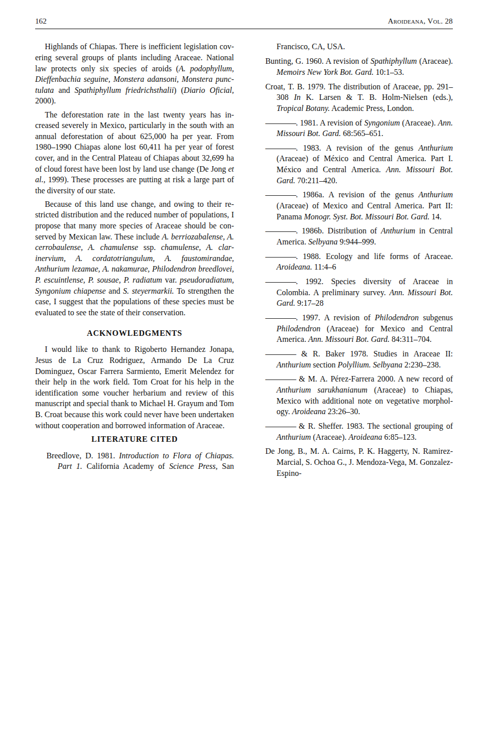162 Aroideana, Vol. 28
Highlands of Chiapas. There is inefficient legislation covering several groups of plants including Araceae. National law protects only six species of aroids (A. podophyllum, Dieffenbachia seguine, Monstera adansoni, Monstera punctulata and Spathiphyllum friedrichsthalii) (Diario Oficial, 2000).
The deforestation rate in the last twenty years has increased severely in Mexico, particularly in the south with an annual deforestation of about 625,000 ha per year. From 1980–1990 Chiapas alone lost 60,411 ha per year of forest cover, and in the Central Plateau of Chiapas about 32,699 ha of cloud forest have been lost by land use change (De Jong et al., 1999). These processes are putting at risk a large part of the diversity of our state.
Because of this land use change, and owing to their restricted distribution and the reduced number of populations, I propose that many more species of Araceae should be conserved by Mexican law. These include A. berriozabalense, A. cerrobaulense, A. chamulense ssp. chamulense, A. clarinervium, A. cordatotriangulum, A. faustomirandae, Anthurium lezamae, A. nakamurae, Philodendron breedlovei, P. escuintlense, P. sousae, P. radiatum var. pseudoradiatum, Syngonium chiapense and S. steyermarkii. To strengthen the case, I suggest that the populations of these species must be evaluated to see the state of their conservation.
Acknowledgments
I would like to thank to Rigoberto Hernandez Jonapa, Jesus de La Cruz Rodriguez, Armando De La Cruz Dominguez, Oscar Farrera Sarmiento, Emerit Melendez for their help in the work field. Tom Croat for his help in the identification some voucher herbarium and review of this manuscript and special thank to Michael H. Grayum and Tom B. Croat because this work could never have been undertaken without cooperation and borrowed information of Araceae.
Literature Cited
Breedlove, D. 1981. Introduction to Flora of Chiapas. Part 1. California Academy of Science Press, San Francisco, CA, USA.
Bunting, G. 1960. A revision of Spathiphyllum (Araceae). Memoirs New York Bot. Gard. 10:1–53.
Croat, T. B. 1979. The distribution of Araceae, pp. 291–308 In K. Larsen & T. B. Holm-Nielsen (eds.), Tropical Botany. Academic Press, London.
————. 1981. A revision of Syngonium (Araceae). Ann. Missouri Bot. Gard. 68:565–651.
————. 1983. A revision of the genus Anthurium (Araceae) of México and Central America. Part I. México and Central America. Ann. Missouri Bot. Gard. 70:211–420.
————. 1986a. A revision of the genus Anthurium (Araceae) of Mexico and Central America. Part II: Panama Monogr. Syst. Bot. Missouri Bot. Gard. 14.
————. 1986b. Distribution of Anthurium in Central America. Selbyana 9:944–999.
————. 1988. Ecology and life forms of Araceae. Aroideana. 11:4–6
————. 1992. Species diversity of Araceae in Colombia. A preliminary survey. Ann. Missouri Bot. Gard. 9:17–28
————. 1997. A revision of Philodendron subgenus Philodendron (Araceae) for Mexico and Central America. Ann. Missouri Bot. Gard. 84:311–704.
———— & R. Baker 1978. Studies in Araceae II: Anthurium section Polyllium. Selbyana 2:230–238.
———— & M. A. Pérez-Farrera 2000. A new record of Anthurium sarukhanianum (Araceae) to Chiapas, Mexico with additional note on vegetative morphology. Aroideana 23:26–30.
———— & R. Sheffer. 1983. The sectional grouping of Anthurium (Araceae). Aroideana 6:85–123.
De Jong, B., M. A. Cairns, P. K. Haggerty, N. Ramirez-Marcial, S. Ochoa G., J. Mendoza-Vega, M. Gonzalez-Espino-